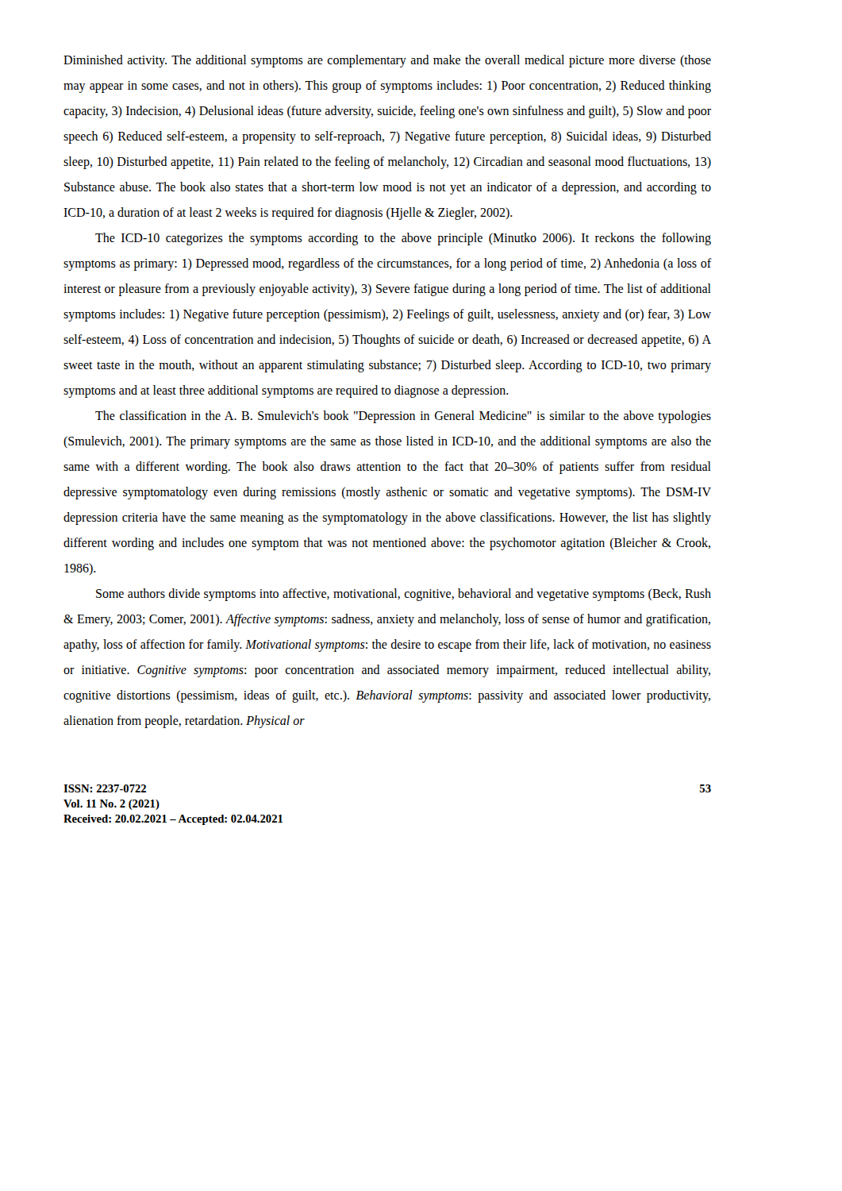Diminished activity. The additional symptoms are complementary and make the overall medical picture more diverse (those may appear in some cases, and not in others). This group of symptoms includes: 1) Poor concentration, 2) Reduced thinking capacity, 3) Indecision, 4) Delusional ideas (future adversity, suicide, feeling one's own sinfulness and guilt), 5) Slow and poor speech 6) Reduced self-esteem, a propensity to self-reproach, 7) Negative future perception, 8) Suicidal ideas, 9) Disturbed sleep, 10) Disturbed appetite, 11) Pain related to the feeling of melancholy, 12) Circadian and seasonal mood fluctuations, 13) Substance abuse. The book also states that a short-term low mood is not yet an indicator of a depression, and according to ICD-10, a duration of at least 2 weeks is required for diagnosis (Hjelle & Ziegler, 2002).
The ICD-10 categorizes the symptoms according to the above principle (Minutko 2006). It reckons the following symptoms as primary: 1) Depressed mood, regardless of the circumstances, for a long period of time, 2) Anhedonia (a loss of interest or pleasure from a previously enjoyable activity), 3) Severe fatigue during a long period of time. The list of additional symptoms includes: 1) Negative future perception (pessimism), 2) Feelings of guilt, uselessness, anxiety and (or) fear, 3) Low self-esteem, 4) Loss of concentration and indecision, 5) Thoughts of suicide or death, 6) Increased or decreased appetite, 6) A sweet taste in the mouth, without an apparent stimulating substance; 7) Disturbed sleep. According to ICD-10, two primary symptoms and at least three additional symptoms are required to diagnose a depression.
The classification in the A. B. Smulevich's book "Depression in General Medicine" is similar to the above typologies (Smulevich, 2001). The primary symptoms are the same as those listed in ICD-10, and the additional symptoms are also the same with a different wording. The book also draws attention to the fact that 20–30% of patients suffer from residual depressive symptomatology even during remissions (mostly asthenic or somatic and vegetative symptoms). The DSM-IV depression criteria have the same meaning as the symptomatology in the above classifications. However, the list has slightly different wording and includes one symptom that was not mentioned above: the psychomotor agitation (Bleicher & Crook, 1986).
Some authors divide symptoms into affective, motivational, cognitive, behavioral and vegetative symptoms (Beck, Rush & Emery, 2003; Comer, 2001). Affective symptoms: sadness, anxiety and melancholy, loss of sense of humor and gratification, apathy, loss of affection for family. Motivational symptoms: the desire to escape from their life, lack of motivation, no easiness or initiative. Cognitive symptoms: poor concentration and associated memory impairment, reduced intellectual ability, cognitive distortions (pessimism, ideas of guilt, etc.). Behavioral symptoms: passivity and associated lower productivity, alienation from people, retardation. Physical or
ISSN: 2237-0722
Vol. 11 No. 2 (2021)
Received: 20.02.2021 – Accepted: 02.04.2021
53